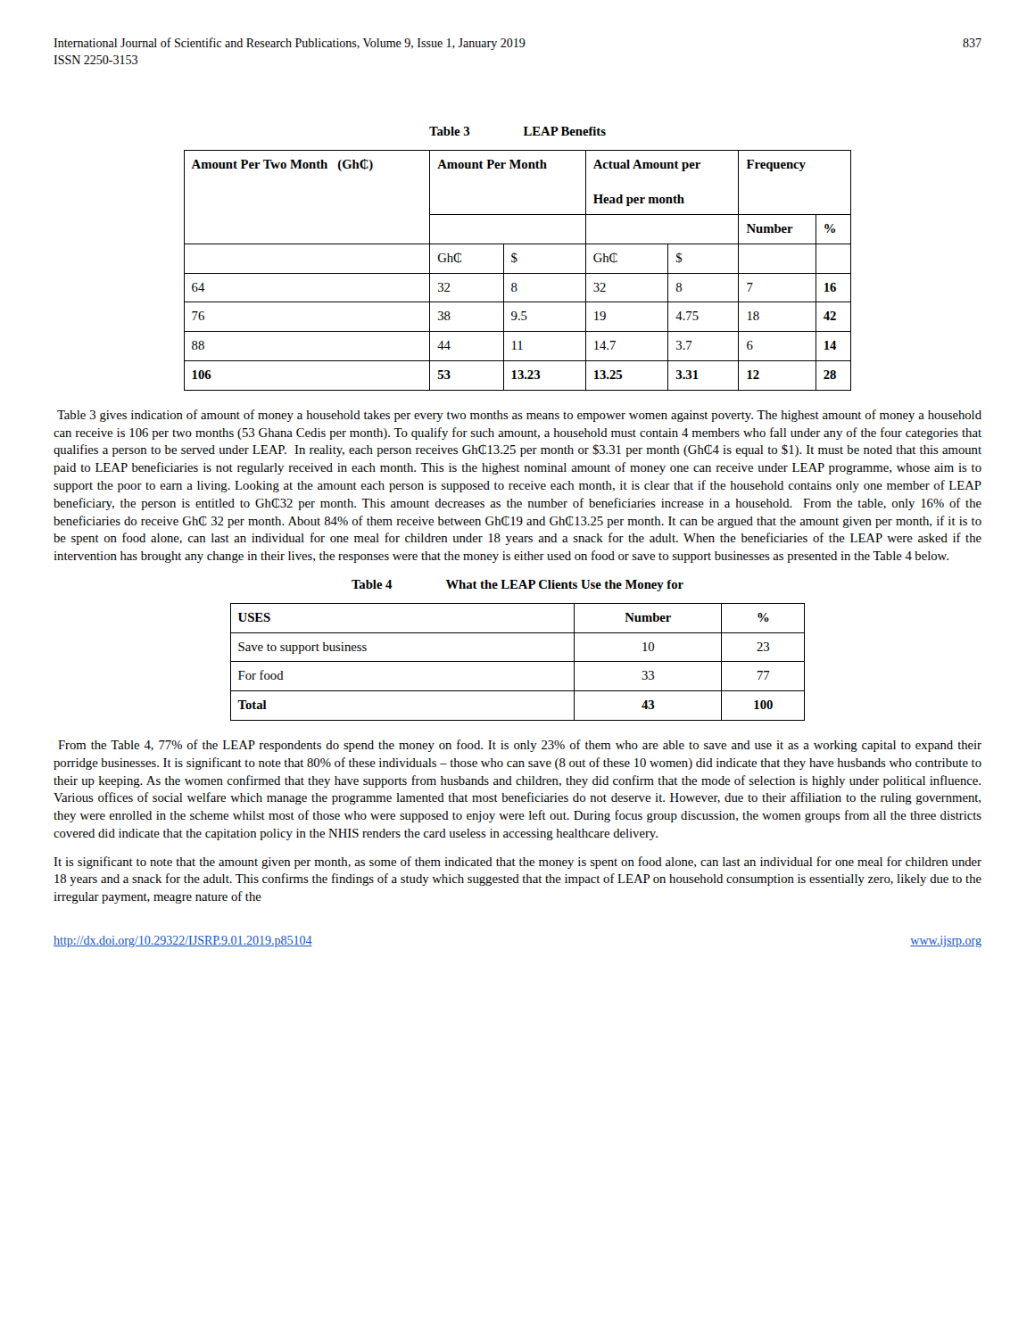International Journal of Scientific and Research Publications, Volume 9, Issue 1, January 2019
ISSN 2250-3153
837
Table 3 LEAP Benefits
| Amount Per Two Month (Gh₵) | Amount Per Month | Actual Amount per Head per month | Frequency |
| --- | --- | --- | --- |
| | | Number | % |
| | Gh₵ | $ | Gh₵ | $ | | |
| 64 | 32 | 8 | 32 | 8 | 7 | 16 |
| 76 | 38 | 9.5 | 19 | 4.75 | 18 | 42 |
| 88 | 44 | 11 | 14.7 | 3.7 | 6 | 14 |
| 106 | 53 | 13.23 | 13.25 | 3.31 | 12 | 28 |
Table 3 gives indication of amount of money a household takes per every two months as means to empower women against poverty. The highest amount of money a household can receive is 106 per two months (53 Ghana Cedis per month). To qualify for such amount, a household must contain 4 members who fall under any of the four categories that qualifies a person to be served under LEAP. In reality, each person receives Gh₵13.25 per month or $3.31 per month (Gh₵4 is equal to $1). It must be noted that this amount paid to LEAP beneficiaries is not regularly received in each month. This is the highest nominal amount of money one can receive under LEAP programme, whose aim is to support the poor to earn a living. Looking at the amount each person is supposed to receive each month, it is clear that if the household contains only one member of LEAP beneficiary, the person is entitled to Gh₵32 per month. This amount decreases as the number of beneficiaries increase in a household. From the table, only 16% of the beneficiaries do receive Gh₵ 32 per month. About 84% of them receive between Gh₵19 and Gh₵13.25 per month. It can be argued that the amount given per month, if it is to be spent on food alone, can last an individual for one meal for children under 18 years and a snack for the adult. When the beneficiaries of the LEAP were asked if the intervention has brought any change in their lives, the responses were that the money is either used on food or save to support businesses as presented in the Table 4 below.
Table 4 What the LEAP Clients Use the Money for
| USES | Number | % |
| --- | --- | --- |
| Save to support business | 10 | 23 |
| For food | 33 | 77 |
| Total | 43 | 100 |
From the Table 4, 77% of the LEAP respondents do spend the money on food. It is only 23% of them who are able to save and use it as a working capital to expand their porridge businesses. It is significant to note that 80% of these individuals – those who can save (8 out of these 10 women) did indicate that they have husbands who contribute to their up keeping. As the women confirmed that they have supports from husbands and children, they did confirm that the mode of selection is highly under political influence. Various offices of social welfare which manage the programme lamented that most beneficiaries do not deserve it. However, due to their affiliation to the ruling government, they were enrolled in the scheme whilst most of those who were supposed to enjoy were left out. During focus group discussion, the women groups from all the three districts covered did indicate that the capitation policy in the NHIS renders the card useless in accessing healthcare delivery.
It is significant to note that the amount given per month, as some of them indicated that the money is spent on food alone, can last an individual for one meal for children under 18 years and a snack for the adult. This confirms the findings of a study which suggested that the impact of LEAP on household consumption is essentially zero, likely due to the irregular payment, meagre nature of the
http://dx.doi.org/10.29322/IJSRP.9.01.2019.p85104
www.ijsrp.org